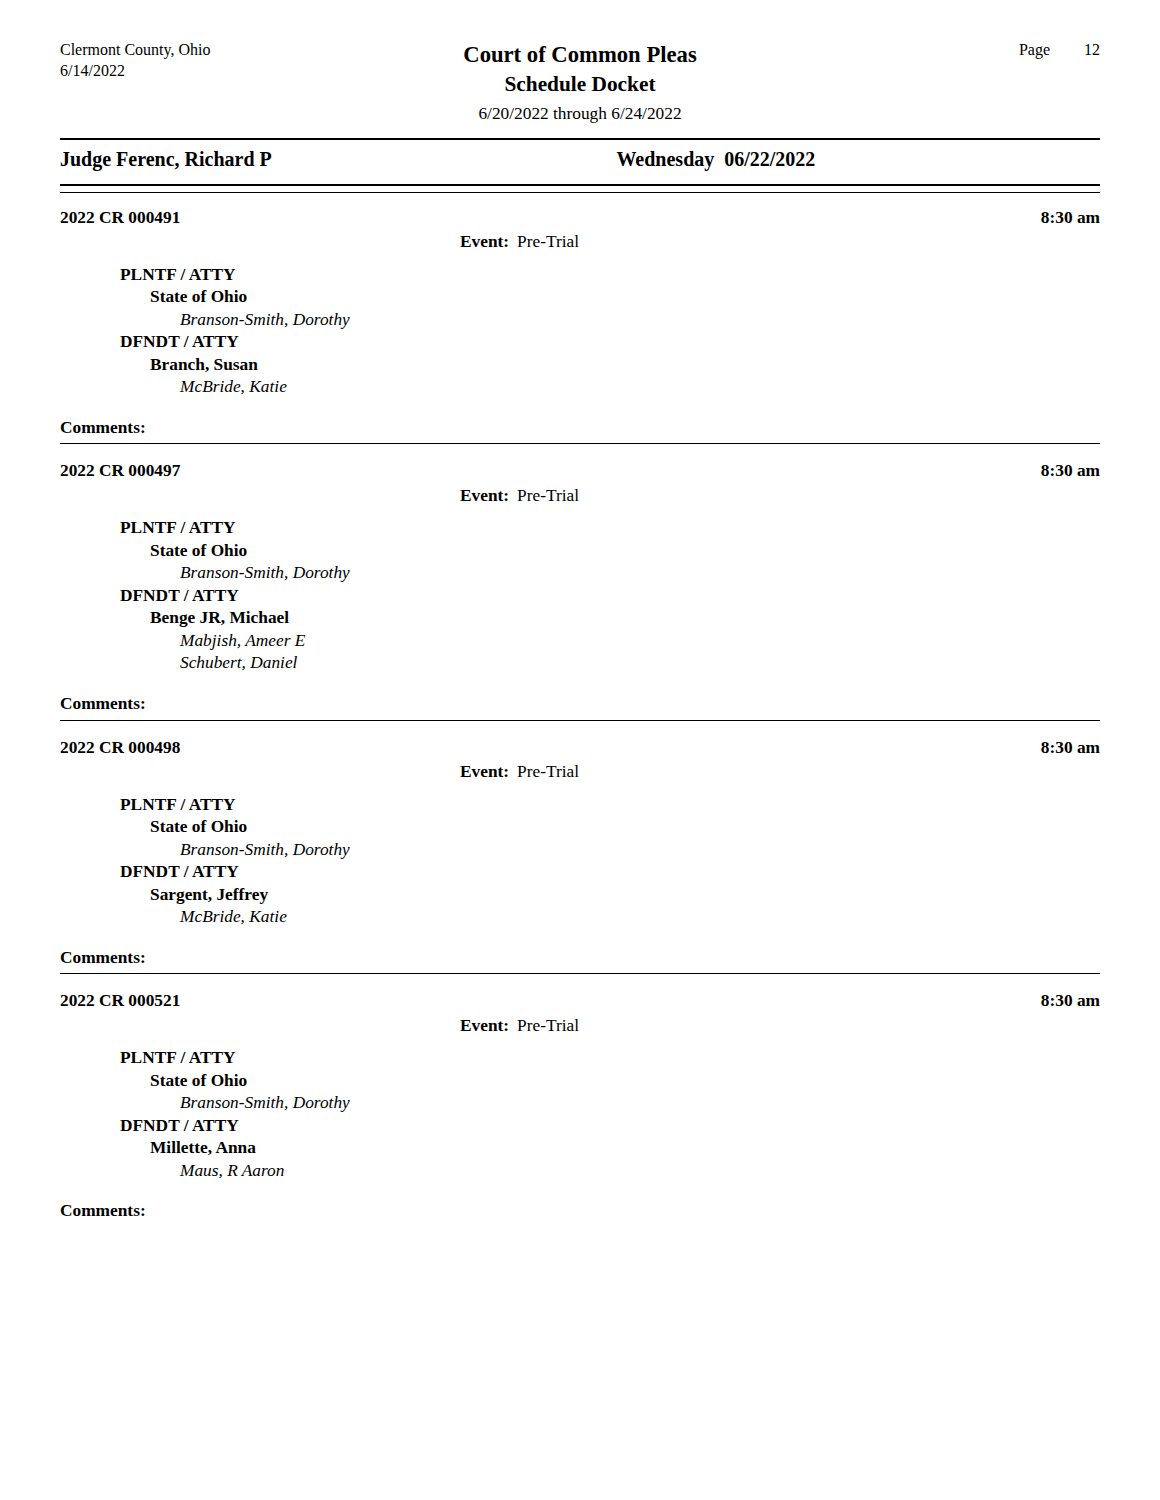Clermont County, Ohio
6/14/2022
Page 12
Court of Common Pleas
Schedule Docket
6/20/2022 through 6/24/2022
Judge Ferenc, Richard P
Wednesday 06/22/2022
2022 CR 000491 8:30 am
Event: Pre-Trial
PLNTF / ATTY
State of Ohio
Branson-Smith, Dorothy
DFNDT / ATTY
Branch, Susan
McBride, Katie
Comments:
2022 CR 000497 8:30 am
Event: Pre-Trial
PLNTF / ATTY
State of Ohio
Branson-Smith, Dorothy
DFNDT / ATTY
Benge JR, Michael
Mabjish, Ameer E
Schubert, Daniel
Comments:
2022 CR 000498 8:30 am
Event: Pre-Trial
PLNTF / ATTY
State of Ohio
Branson-Smith, Dorothy
DFNDT / ATTY
Sargent, Jeffrey
McBride, Katie
Comments:
2022 CR 000521 8:30 am
Event: Pre-Trial
PLNTF / ATTY
State of Ohio
Branson-Smith, Dorothy
DFNDT / ATTY
Millette, Anna
Maus, R Aaron
Comments: